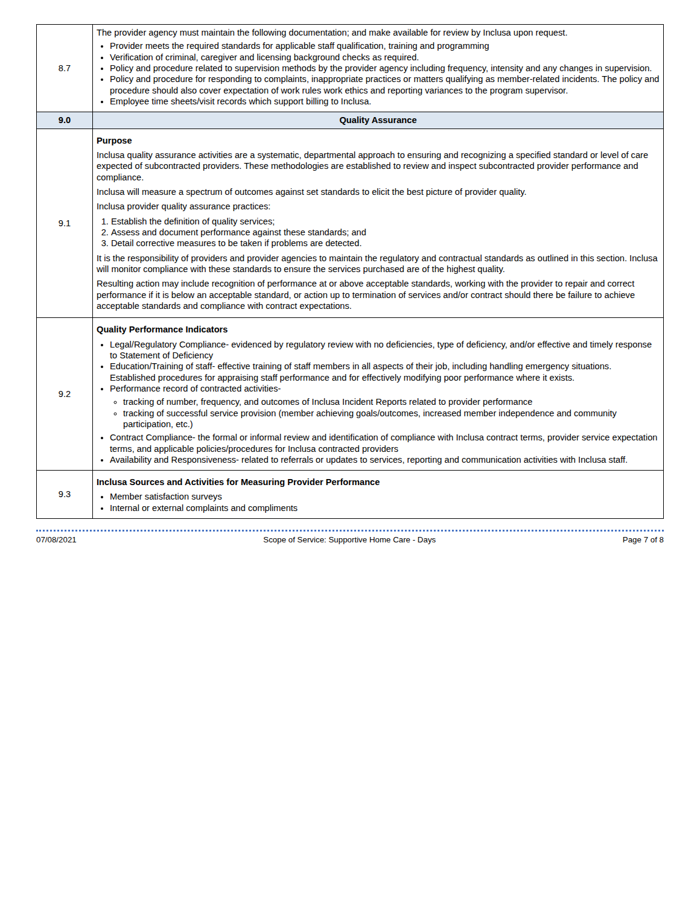| 8.7 | The provider agency must maintain the following documentation; and make available for review by Inclusa upon request. Provider meets the required standards for applicable staff qualification, training and programming Verification of criminal, caregiver and licensing background checks as required. Policy and procedure related to supervision methods by the provider agency including frequency, intensity and any changes in supervision. Policy and procedure for responding to complaints, inappropriate practices or matters qualifying as member-related incidents. The policy and procedure should also cover expectation of work rules work ethics and reporting variances to the program supervisor. Employee time sheets/visit records which support billing to Inclusa. |
| 9.0 | Quality Assurance |
| 9.1 | Purpose Inclusa quality assurance activities are a systematic, departmental approach to ensuring and recognizing a specified standard or level of care expected of subcontracted providers. These methodologies are established to review and inspect subcontracted provider performance and compliance. Inclusa will measure a spectrum of outcomes against set standards to elicit the best picture of provider quality. Inclusa provider quality assurance practices: Establish the definition of quality services; Assess and document performance against these standards; and Detail corrective measures to be taken if problems are detected. It is the responsibility of providers and provider agencies to maintain the regulatory and contractual standards as outlined in this section. Inclusa will monitor compliance with these standards to ensure the services purchased are of the highest quality. Resulting action may include recognition of performance at or above acceptable standards, working with the provider to repair and correct performance if it is below an acceptable standard, or action up to termination of services and/or contract should there be failure to achieve acceptable standards and compliance with contract expectations. |
| 9.2 | Quality Performance Indicators Legal/Regulatory Compliance- evidenced by regulatory review with no deficiencies, type of deficiency, and/or effective and timely response to Statement of Deficiency Education/Training of staff- effective training of staff members in all aspects of their job, including handling emergency situations. Established procedures for appraising staff performance and for effectively modifying poor performance where it exists. Performance record of contracted activities- tracking of number, frequency, and outcomes of Inclusa Incident Reports related to provider performance tracking of successful service provision (member achieving goals/outcomes, increased member independence and community participation, etc.) Contract Compliance- the formal or informal review and identification of compliance with Inclusa contract terms, provider service expectation terms, and applicable policies/procedures for Inclusa contracted providers Availability and Responsiveness- related to referrals or updates to services, reporting and communication activities with Inclusa staff. |
| 9.3 | Inclusa Sources and Activities for Measuring Provider Performance Member satisfaction surveys Internal or external complaints and compliments |
07/08/2021 Scope of Service: Supportive Home Care - Days Page 7 of 8